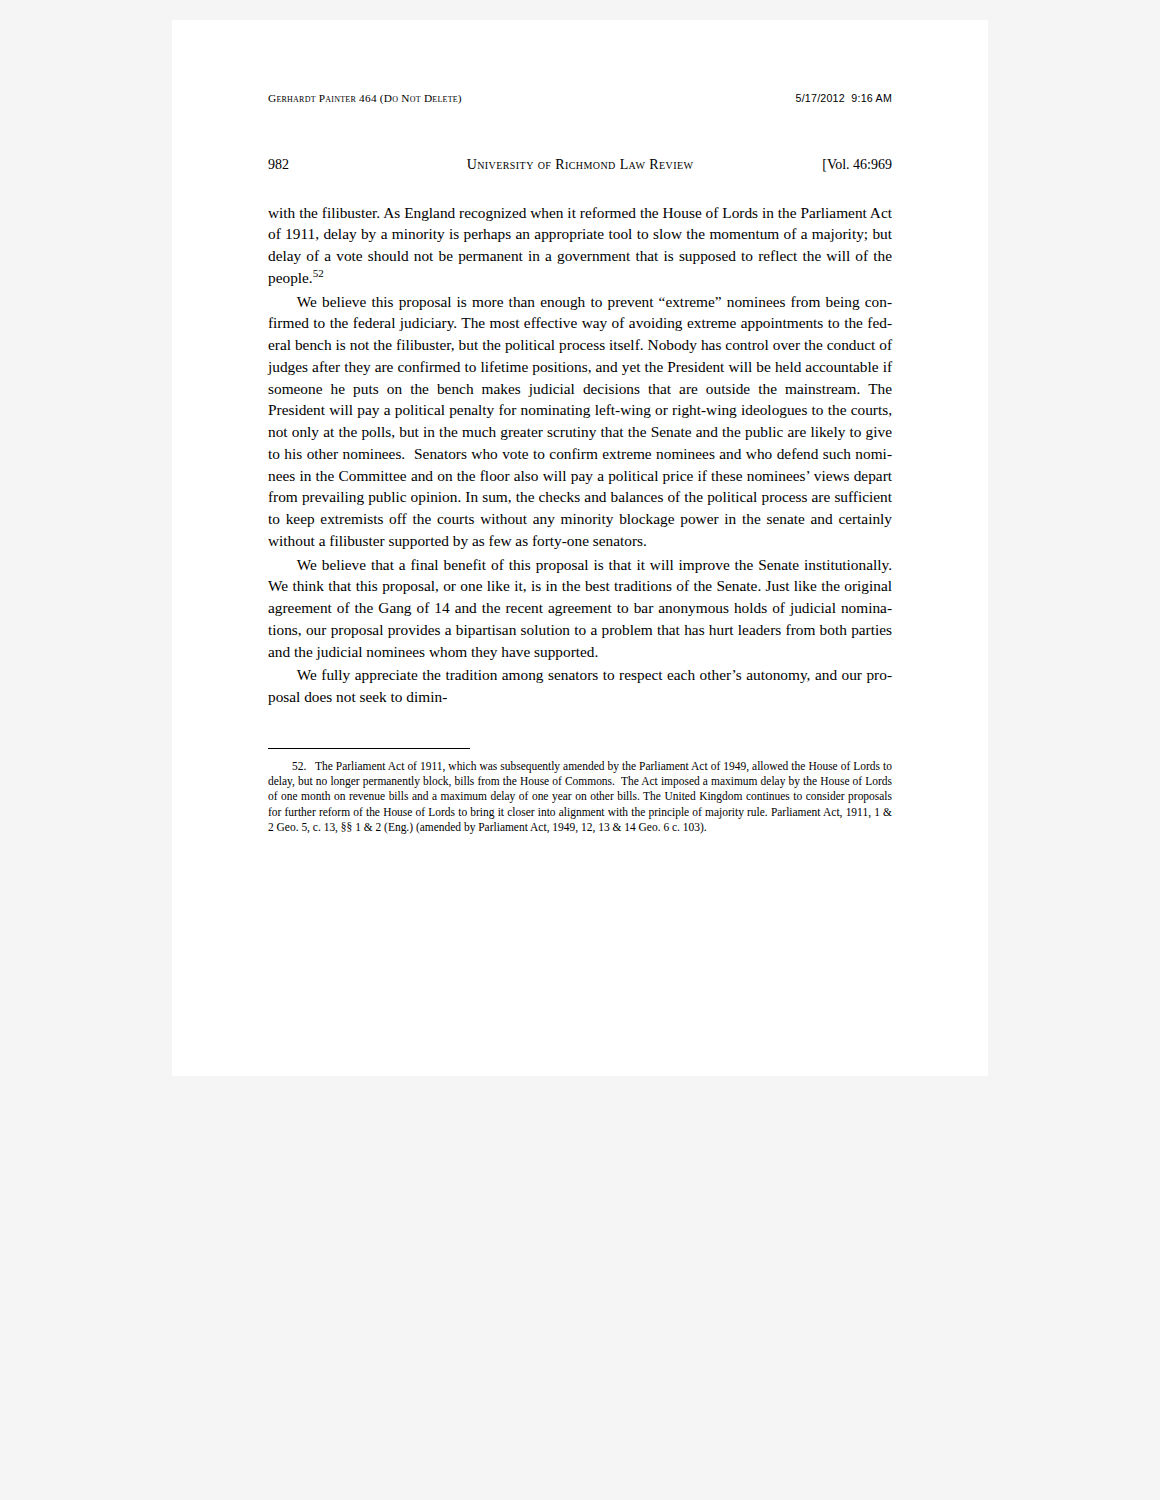Gerhardt Painter 464 (Do Not Delete) 5/17/2012 9:16 AM
982 University of Richmond Law Review [Vol. 46:969
with the filibuster. As England recognized when it reformed the House of Lords in the Parliament Act of 1911, delay by a minority is perhaps an appropriate tool to slow the momentum of a majority; but delay of a vote should not be permanent in a government that is supposed to reflect the will of the people.52
We believe this proposal is more than enough to prevent “extreme” nominees from being confirmed to the federal judiciary. The most effective way of avoiding extreme appointments to the federal bench is not the filibuster, but the political process itself. Nobody has control over the conduct of judges after they are confirmed to lifetime positions, and yet the President will be held accountable if someone he puts on the bench makes judicial decisions that are outside the mainstream. The President will pay a political penalty for nominating left-wing or right-wing ideologues to the courts, not only at the polls, but in the much greater scrutiny that the Senate and the public are likely to give to his other nominees. Senators who vote to confirm extreme nominees and who defend such nominees in the Committee and on the floor also will pay a political price if these nominees’ views depart from prevailing public opinion. In sum, the checks and balances of the political process are sufficient to keep extremists off the courts without any minority blockage power in the senate and certainly without a filibuster supported by as few as forty-one senators.
We believe that a final benefit of this proposal is that it will improve the Senate institutionally. We think that this proposal, or one like it, is in the best traditions of the Senate. Just like the original agreement of the Gang of 14 and the recent agreement to bar anonymous holds of judicial nominations, our proposal provides a bipartisan solution to a problem that has hurt leaders from both parties and the judicial nominees whom they have supported.
We fully appreciate the tradition among senators to respect each other’s autonomy, and our proposal does not seek to dimin-
52. The Parliament Act of 1911, which was subsequently amended by the Parliament Act of 1949, allowed the House of Lords to delay, but no longer permanently block, bills from the House of Commons. The Act imposed a maximum delay by the House of Lords of one month on revenue bills and a maximum delay of one year on other bills. The United Kingdom continues to consider proposals for further reform of the House of Lords to bring it closer into alignment with the principle of majority rule. Parliament Act, 1911, 1 & 2 Geo. 5, c. 13, §§ 1 & 2 (Eng.) (amended by Parliament Act, 1949, 12, 13 & 14 Geo. 6 c. 103).